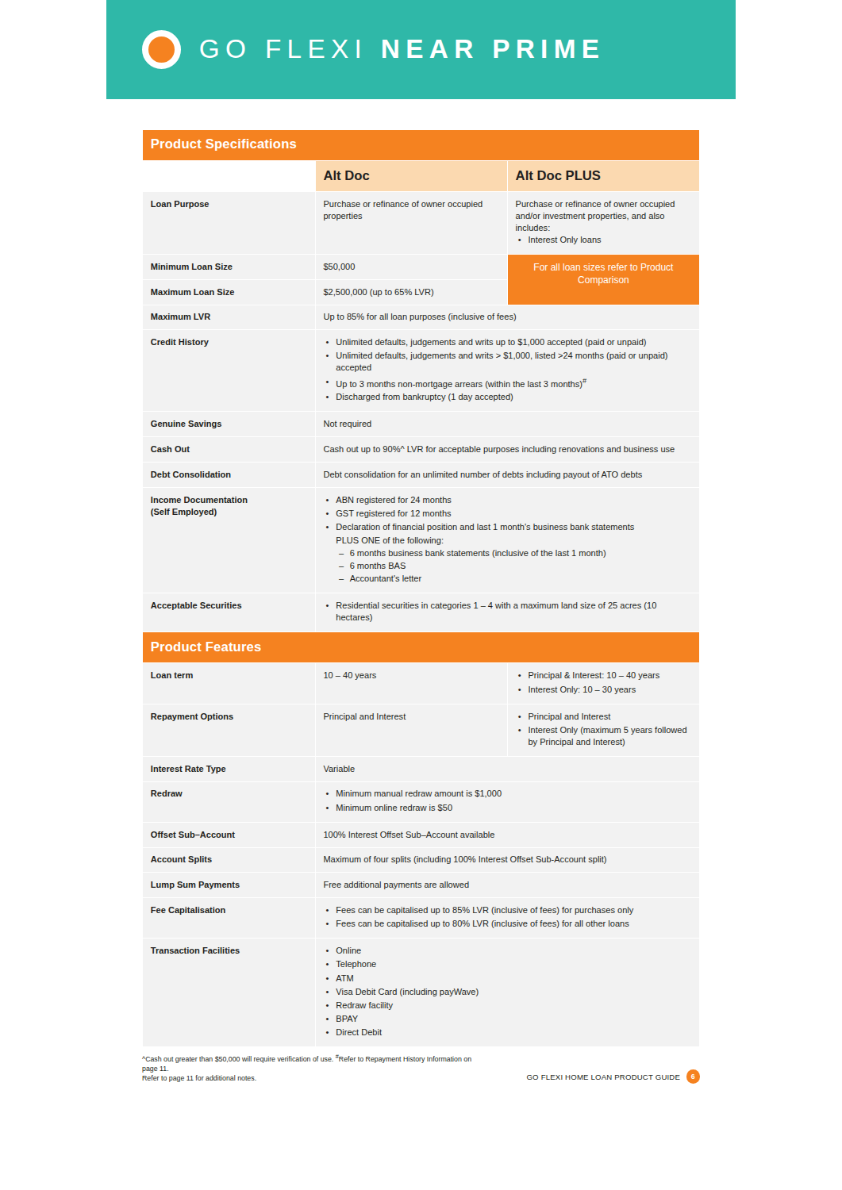GO FLEXI NEAR PRIME
| Product Specifications |
| | Alt Doc | Alt Doc PLUS |
| Loan Purpose | Purchase or refinance of owner occupied properties | Purchase or refinance of owner occupied and/or investment properties, and also includes: Interest Only loans |
| Minimum Loan Size | $50,000 | For all loan sizes refer to Product Comparison |
| Maximum Loan Size | $2,500,000 (up to 65% LVR) |
| Maximum LVR | Up to 85% for all loan purposes (inclusive of fees) |
| Credit History | Unlimited defaults, judgements and writs up to $1,000 accepted (paid or unpaid) Unlimited defaults, judgements and writs > $1,000, listed >24 months (paid or unpaid) accepted Up to 3 months non-mortgage arrears (within the last 3 months) # Discharged from bankruptcy (1 day accepted) |
| Genuine Savings | Not required |
| Cash Out | Cash out up to 90%^ LVR for acceptable purposes including renovations and business use |
| Debt Consolidation | Debt consolidation for an unlimited number of debts including payout of ATO debts |
| Income Documentation (Self Employed) | ABN registered for 24 months GST registered for 12 months Declaration of financial position and last 1 month's business bank statements PLUS ONE of the following: 6 months business bank statements (inclusive of the last 1 month) 6 months BAS Accountant's letter |
| Acceptable Securities | Residential securities in categories 1 – 4 with a maximum land size of 25 acres (10 hectares) |
| Product Features |
| Loan term | 10 – 40 years | Principal & Interest: 10 – 40 years Interest Only: 10 – 30 years |
| Repayment Options | Principal and Interest | Principal and Interest Interest Only (maximum 5 years followed by Principal and Interest) |
| Interest Rate Type | Variable |
| Redraw | Minimum manual redraw amount is $1,000 Minimum online redraw is $50 |
| Offset Sub–Account | 100% Interest Offset Sub–Account available |
| Account Splits | Maximum of four splits (including 100% Interest Offset Sub-Account split) |
| Lump Sum Payments | Free additional payments are allowed |
| Fee Capitalisation | Fees can be capitalised up to 85% LVR (inclusive of fees) for purchases only Fees can be capitalised up to 80% LVR (inclusive of fees) for all other loans |
| Transaction Facilities | Online Telephone ATM Visa Debit Card (including payWave) Redraw facility BPAY Direct Debit |
^Cash out greater than $50,000 will require verification of use. #Refer to Repayment History Information on page 11.
Refer to page 11 for additional notes.
GO FLEXI HOME LOAN PRODUCT GUIDE 6